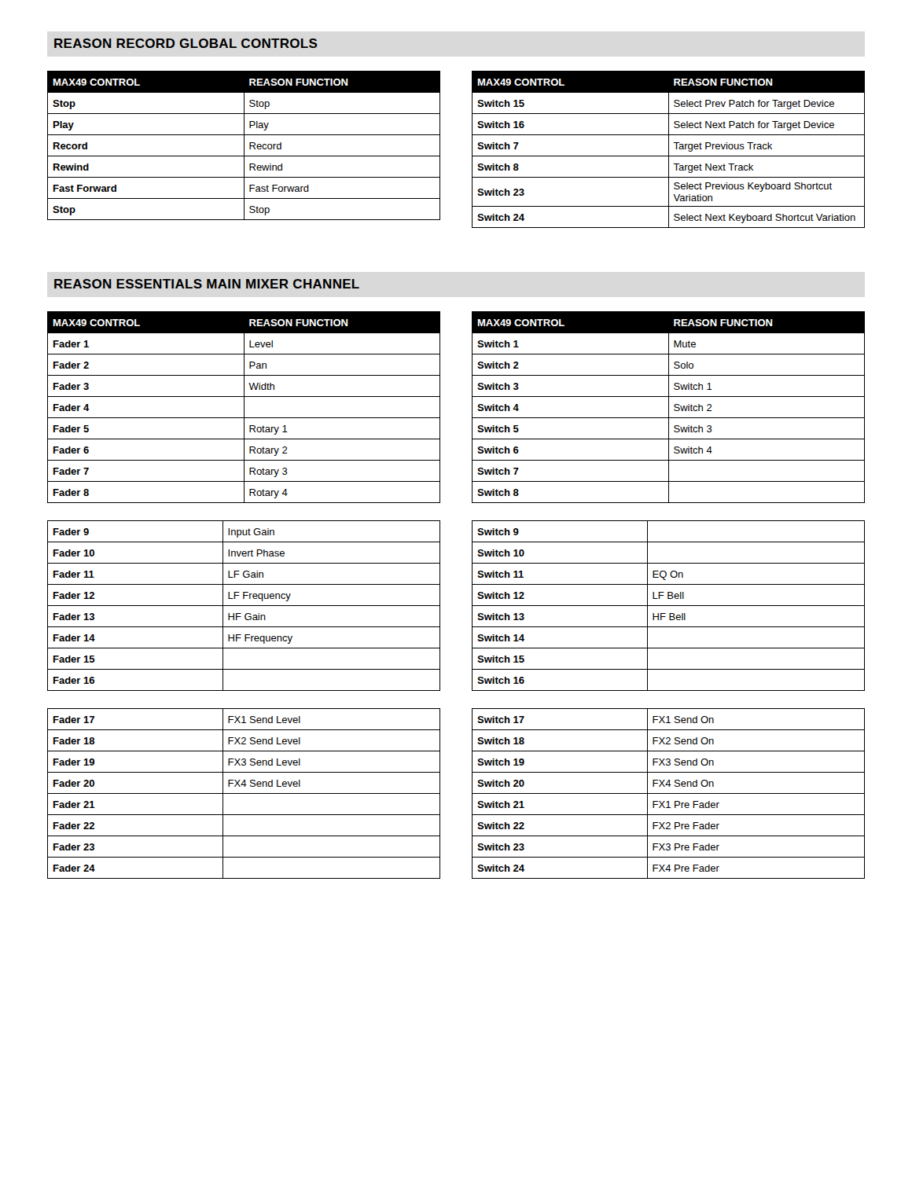REASON RECORD GLOBAL CONTROLS
| MAX49 CONTROL | REASON FUNCTION |
| --- | --- |
| Stop | Stop |
| Play | Play |
| Record | Record |
| Rewind | Rewind |
| Fast Forward | Fast Forward |
| Stop | Stop |
| MAX49 CONTROL | REASON FUNCTION |
| --- | --- |
| Switch 15 | Select Prev Patch for Target Device |
| Switch 16 | Select Next Patch for Target Device |
| Switch 7 | Target Previous Track |
| Switch 8 | Target Next Track |
| Switch 23 | Select Previous Keyboard Shortcut Variation |
| Switch 24 | Select Next Keyboard Shortcut Variation |
REASON ESSENTIALS MAIN MIXER CHANNEL
| MAX49 CONTROL | REASON FUNCTION |
| --- | --- |
| Fader 1 | Level |
| Fader 2 | Pan |
| Fader 3 | Width |
| Fader 4 | |
| Fader 5 | Rotary 1 |
| Fader 6 | Rotary 2 |
| Fader 7 | Rotary 3 |
| Fader 8 | Rotary 4 |
| Fader 9 | Input Gain |
| Fader 10 | Invert Phase |
| Fader 11 | LF Gain |
| Fader 12 | LF Frequency |
| Fader 13 | HF Gain |
| Fader 14 | HF Frequency |
| Fader 15 | |
| Fader 16 | |
| Fader 17 | FX1 Send Level |
| Fader 18 | FX2 Send Level |
| Fader 19 | FX3 Send Level |
| Fader 20 | FX4 Send Level |
| Fader 21 | |
| Fader 22 | |
| Fader 23 | |
| Fader 24 | |
| MAX49 CONTROL | REASON FUNCTION |
| --- | --- |
| Switch 1 | Mute |
| Switch 2 | Solo |
| Switch 3 | Switch 1 |
| Switch 4 | Switch 2 |
| Switch 5 | Switch 3 |
| Switch 6 | Switch 4 |
| Switch 7 | |
| Switch 8 | |
| Switch 9 | |
| Switch 10 | |
| Switch 11 | EQ On |
| Switch 12 | LF Bell |
| Switch 13 | HF Bell |
| Switch 14 | |
| Switch 15 | |
| Switch 16 | |
| Switch 17 | FX1 Send On |
| Switch 18 | FX2 Send On |
| Switch 19 | FX3 Send On |
| Switch 20 | FX4 Send On |
| Switch 21 | FX1 Pre Fader |
| Switch 22 | FX2 Pre Fader |
| Switch 23 | FX3 Pre Fader |
| Switch 24 | FX4 Pre Fader |